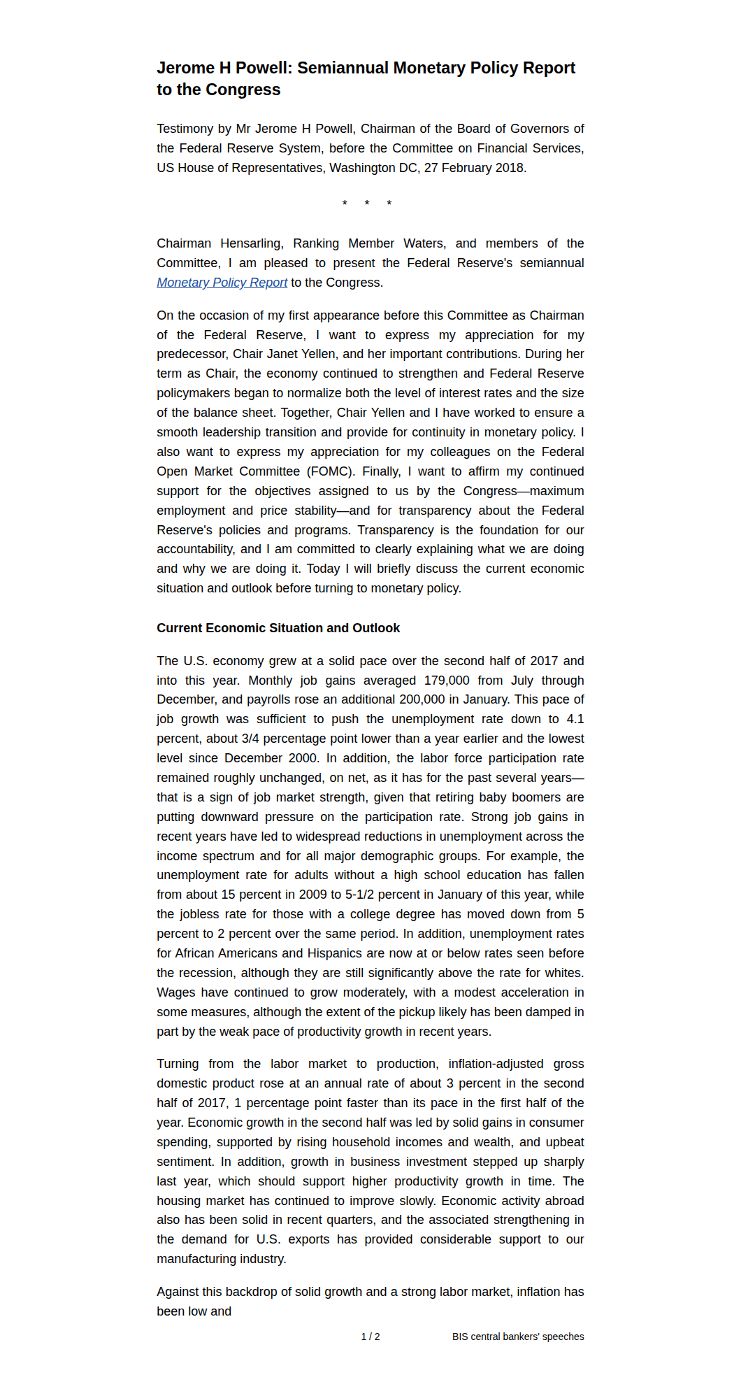Jerome H Powell: Semiannual Monetary Policy Report to the Congress
Testimony by Mr Jerome H Powell, Chairman of the Board of Governors of the Federal Reserve System, before the Committee on Financial Services, US House of Representatives, Washington DC, 27 February 2018.
* * *
Chairman Hensarling, Ranking Member Waters, and members of the Committee, I am pleased to present the Federal Reserve's semiannual Monetary Policy Report to the Congress.
On the occasion of my first appearance before this Committee as Chairman of the Federal Reserve, I want to express my appreciation for my predecessor, Chair Janet Yellen, and her important contributions. During her term as Chair, the economy continued to strengthen and Federal Reserve policymakers began to normalize both the level of interest rates and the size of the balance sheet. Together, Chair Yellen and I have worked to ensure a smooth leadership transition and provide for continuity in monetary policy. I also want to express my appreciation for my colleagues on the Federal Open Market Committee (FOMC). Finally, I want to affirm my continued support for the objectives assigned to us by the Congress—maximum employment and price stability—and for transparency about the Federal Reserve's policies and programs. Transparency is the foundation for our accountability, and I am committed to clearly explaining what we are doing and why we are doing it. Today I will briefly discuss the current economic situation and outlook before turning to monetary policy.
Current Economic Situation and Outlook
The U.S. economy grew at a solid pace over the second half of 2017 and into this year. Monthly job gains averaged 179,000 from July through December, and payrolls rose an additional 200,000 in January. This pace of job growth was sufficient to push the unemployment rate down to 4.1 percent, about 3/4 percentage point lower than a year earlier and the lowest level since December 2000. In addition, the labor force participation rate remained roughly unchanged, on net, as it has for the past several years—that is a sign of job market strength, given that retiring baby boomers are putting downward pressure on the participation rate. Strong job gains in recent years have led to widespread reductions in unemployment across the income spectrum and for all major demographic groups. For example, the unemployment rate for adults without a high school education has fallen from about 15 percent in 2009 to 5-1/2 percent in January of this year, while the jobless rate for those with a college degree has moved down from 5 percent to 2 percent over the same period. In addition, unemployment rates for African Americans and Hispanics are now at or below rates seen before the recession, although they are still significantly above the rate for whites. Wages have continued to grow moderately, with a modest acceleration in some measures, although the extent of the pickup likely has been damped in part by the weak pace of productivity growth in recent years.
Turning from the labor market to production, inflation-adjusted gross domestic product rose at an annual rate of about 3 percent in the second half of 2017, 1 percentage point faster than its pace in the first half of the year. Economic growth in the second half was led by solid gains in consumer spending, supported by rising household incomes and wealth, and upbeat sentiment. In addition, growth in business investment stepped up sharply last year, which should support higher productivity growth in time. The housing market has continued to improve slowly. Economic activity abroad also has been solid in recent quarters, and the associated strengthening in the demand for U.S. exports has provided considerable support to our manufacturing industry.
Against this backdrop of solid growth and a strong labor market, inflation has been low and
1 / 2
BIS central bankers' speeches